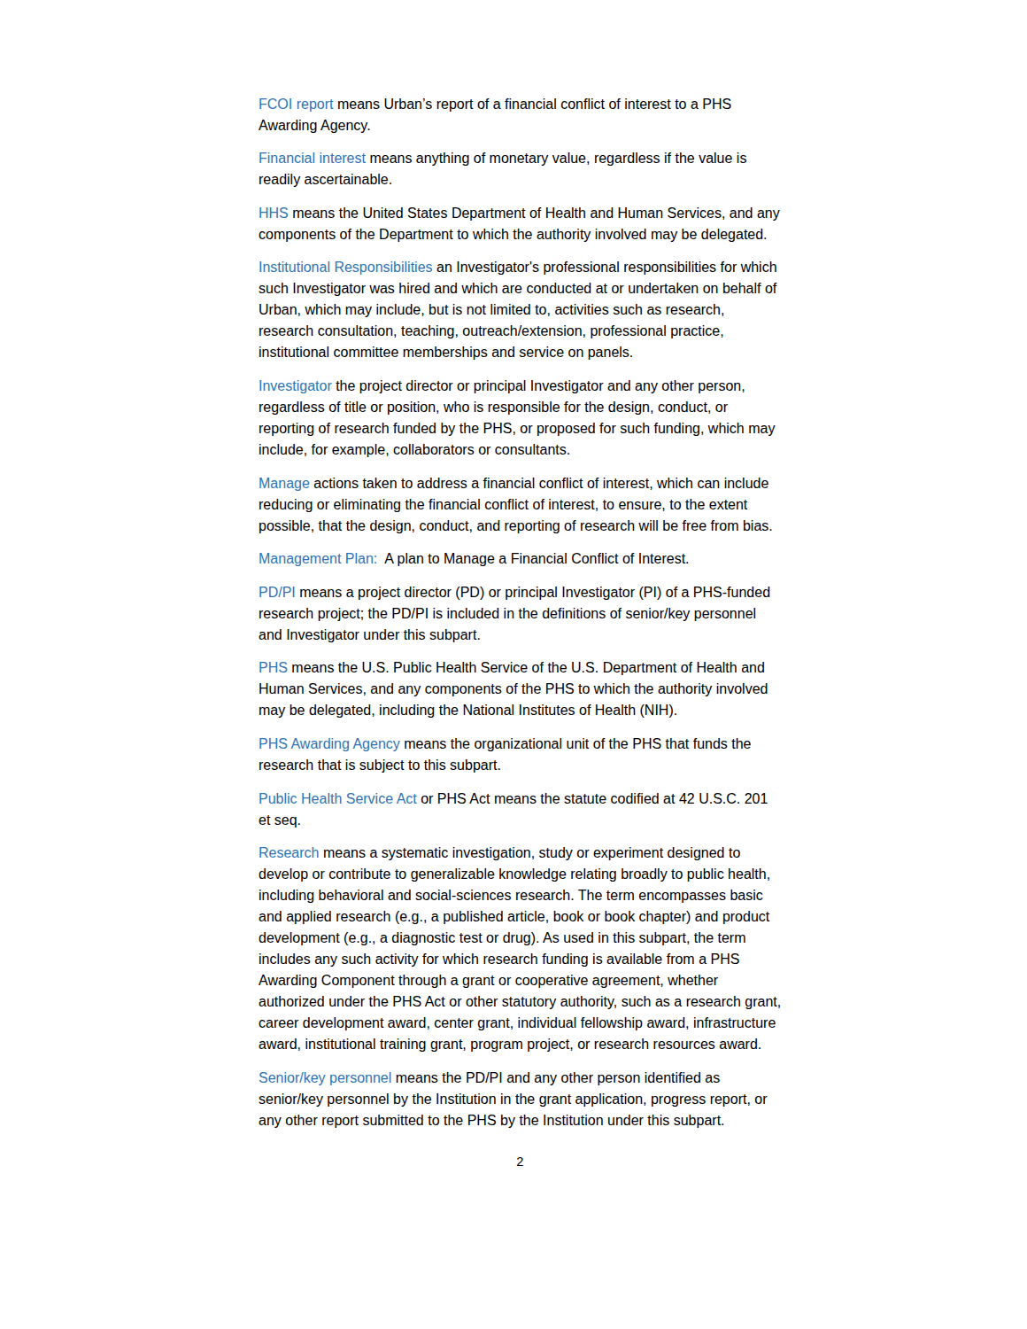FCOI report means Urban’s report of a financial conflict of interest to a PHS Awarding Agency.
Financial interest means anything of monetary value, regardless if the value is readily ascertainable.
HHS means the United States Department of Health and Human Services, and any components of the Department to which the authority involved may be delegated.
Institutional Responsibilities an Investigator's professional responsibilities for which such Investigator was hired and which are conducted at or undertaken on behalf of Urban, which may include, but is not limited to, activities such as research, research consultation, teaching, outreach/extension, professional practice, institutional committee memberships and service on panels.
Investigator the project director or principal Investigator and any other person, regardless of title or position, who is responsible for the design, conduct, or reporting of research funded by the PHS, or proposed for such funding, which may include, for example, collaborators or consultants.
Manage actions taken to address a financial conflict of interest, which can include reducing or eliminating the financial conflict of interest, to ensure, to the extent possible, that the design, conduct, and reporting of research will be free from bias.
Management Plan: A plan to Manage a Financial Conflict of Interest.
PD/PI means a project director (PD) or principal Investigator (PI) of a PHS-funded research project; the PD/PI is included in the definitions of senior/key personnel and Investigator under this subpart.
PHS means the U.S. Public Health Service of the U.S. Department of Health and Human Services, and any components of the PHS to which the authority involved may be delegated, including the National Institutes of Health (NIH).
PHS Awarding Agency means the organizational unit of the PHS that funds the research that is subject to this subpart.
Public Health Service Act or PHS Act means the statute codified at 42 U.S.C. 201 et seq.
Research means a systematic investigation, study or experiment designed to develop or contribute to generalizable knowledge relating broadly to public health, including behavioral and social-sciences research. The term encompasses basic and applied research (e.g., a published article, book or book chapter) and product development (e.g., a diagnostic test or drug). As used in this subpart, the term includes any such activity for which research funding is available from a PHS Awarding Component through a grant or cooperative agreement, whether authorized under the PHS Act or other statutory authority, such as a research grant, career development award, center grant, individual fellowship award, infrastructure award, institutional training grant, program project, or research resources award.
Senior/key personnel means the PD/PI and any other person identified as senior/key personnel by the Institution in the grant application, progress report, or any other report submitted to the PHS by the Institution under this subpart.
2